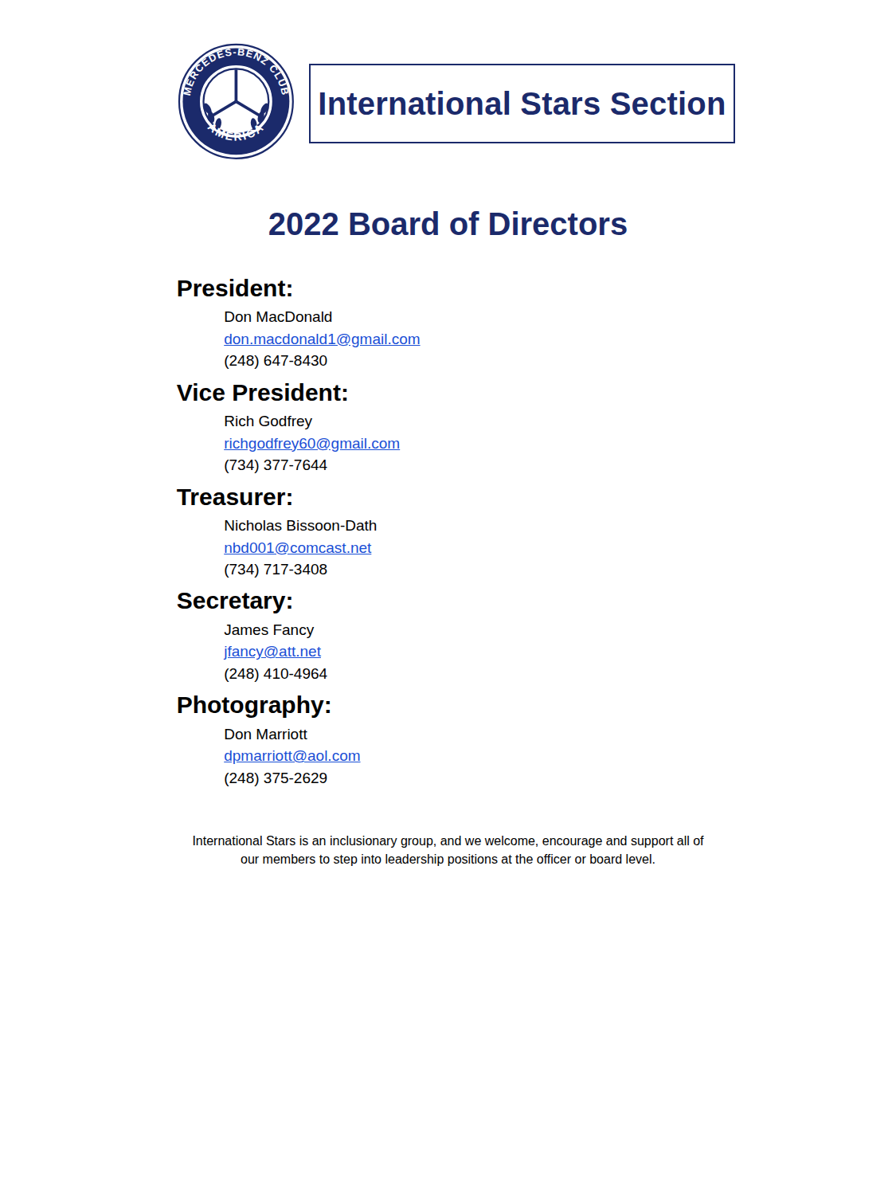MERCEDES-BENZ CLUB AMERICA
International Stars Section
2022 Board of Directors
President:
Don MacDonald
don.macdonald1@gmail.com
(248) 647-8430
Vice President:
Rich Godfrey
richgodfrey60@gmail.com
(734) 377-7644
Treasurer:
Nicholas Bissoon-Dath
nbd001@comcast.net
(734) 717-3408
Secretary:
James Fancy
jfancy@att.net
(248) 410-4964
Photography:
Don Marriott
dpmarriott@aol.com
(248) 375-2629
International Stars is an inclusionary group, and we welcome, encourage and support all of our members to step into leadership positions at the officer or board level.